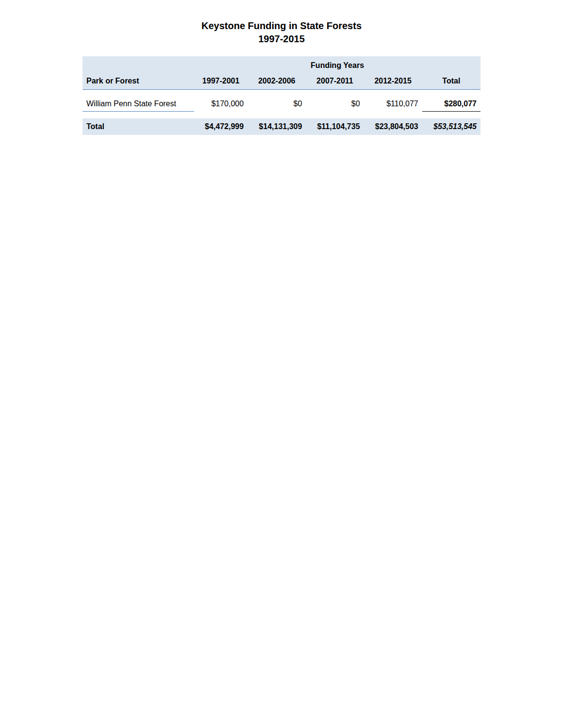Keystone Funding in State Forests1997-2015
| | Funding Years |
| --- | --- |
| Park or Forest | 1997-2001 | 2002-2006 | 2007-2011 | 2012-2015 | Total |
| William Penn State Forest | $170,000 | $0 | $0 | $110,077 | $280,077 |
| Total | $4,472,999 | $14,131,309 | $11,104,735 | $23,804,503 | $53,513,545 |